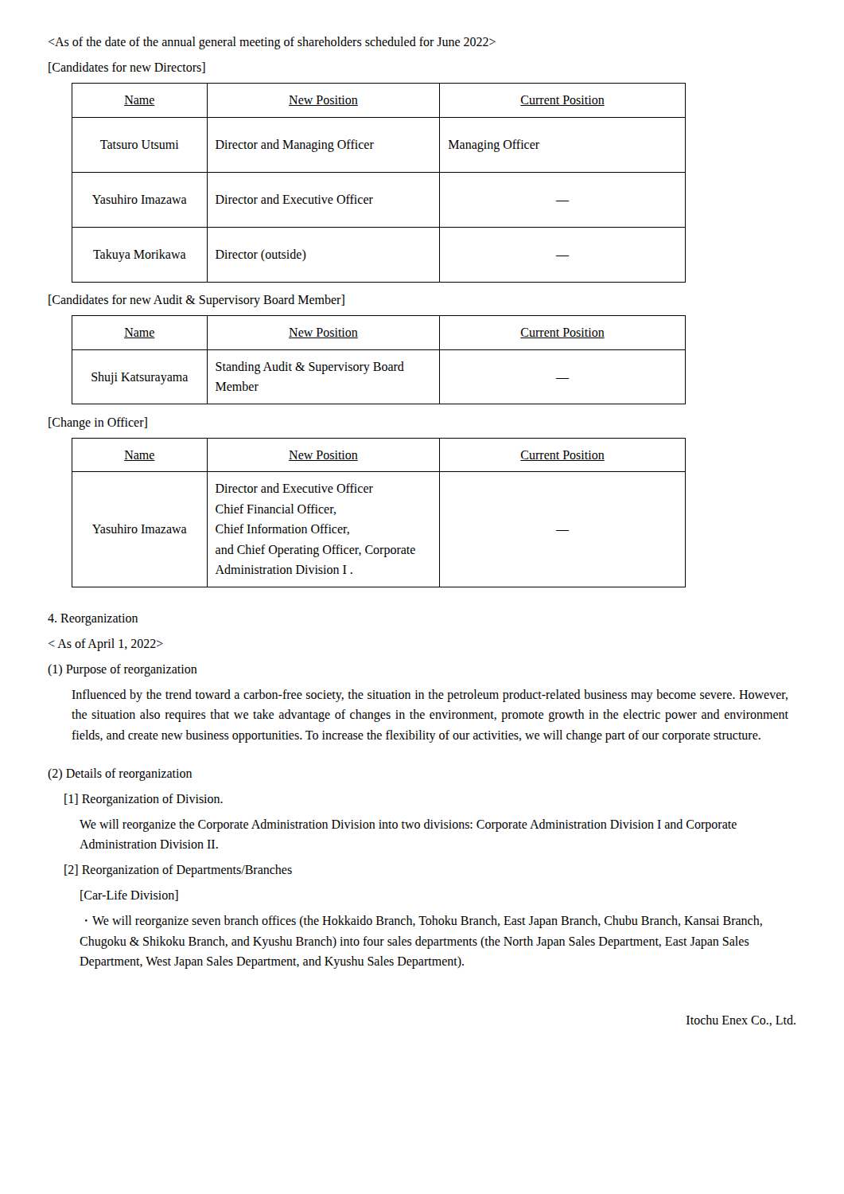<As of the date of the annual general meeting of shareholders scheduled for June 2022>
[Candidates for new Directors]
| Name | New Position | Current Position |
| --- | --- | --- |
| Tatsuro Utsumi | Director and Managing Officer | Managing Officer |
| Yasuhiro Imazawa | Director and Executive Officer | — |
| Takuya Morikawa | Director (outside) | — |
[Candidates for new Audit & Supervisory Board Member]
| Name | New Position | Current Position |
| --- | --- | --- |
| Shuji Katsurayama | Standing Audit & Supervisory Board Member | — |
[Change in Officer]
| Name | New Position | Current Position |
| --- | --- | --- |
| Yasuhiro Imazawa | Director and Executive Officer Chief Financial Officer, Chief Information Officer, and Chief Operating Officer, Corporate Administration Division I . | — |
4. Reorganization
< As of April 1, 2022>
(1) Purpose of reorganization
Influenced by the trend toward a carbon-free society, the situation in the petroleum product-related business may become severe. However, the situation also requires that we take advantage of changes in the environment, promote growth in the electric power and environment fields, and create new business opportunities. To increase the flexibility of our activities, we will change part of our corporate structure.
(2) Details of reorganization
[1] Reorganization of Division.
We will reorganize the Corporate Administration Division into two divisions: Corporate Administration Division I and Corporate Administration Division II.
[2] Reorganization of Departments/Branches
[Car-Life Division]
・We will reorganize seven branch offices (the Hokkaido Branch, Tohoku Branch, East Japan Branch, Chubu Branch, Kansai Branch, Chugoku & Shikoku Branch, and Kyushu Branch) into four sales departments (the North Japan Sales Department, East Japan Sales Department, West Japan Sales Department, and Kyushu Sales Department).
Itochu Enex Co., Ltd.